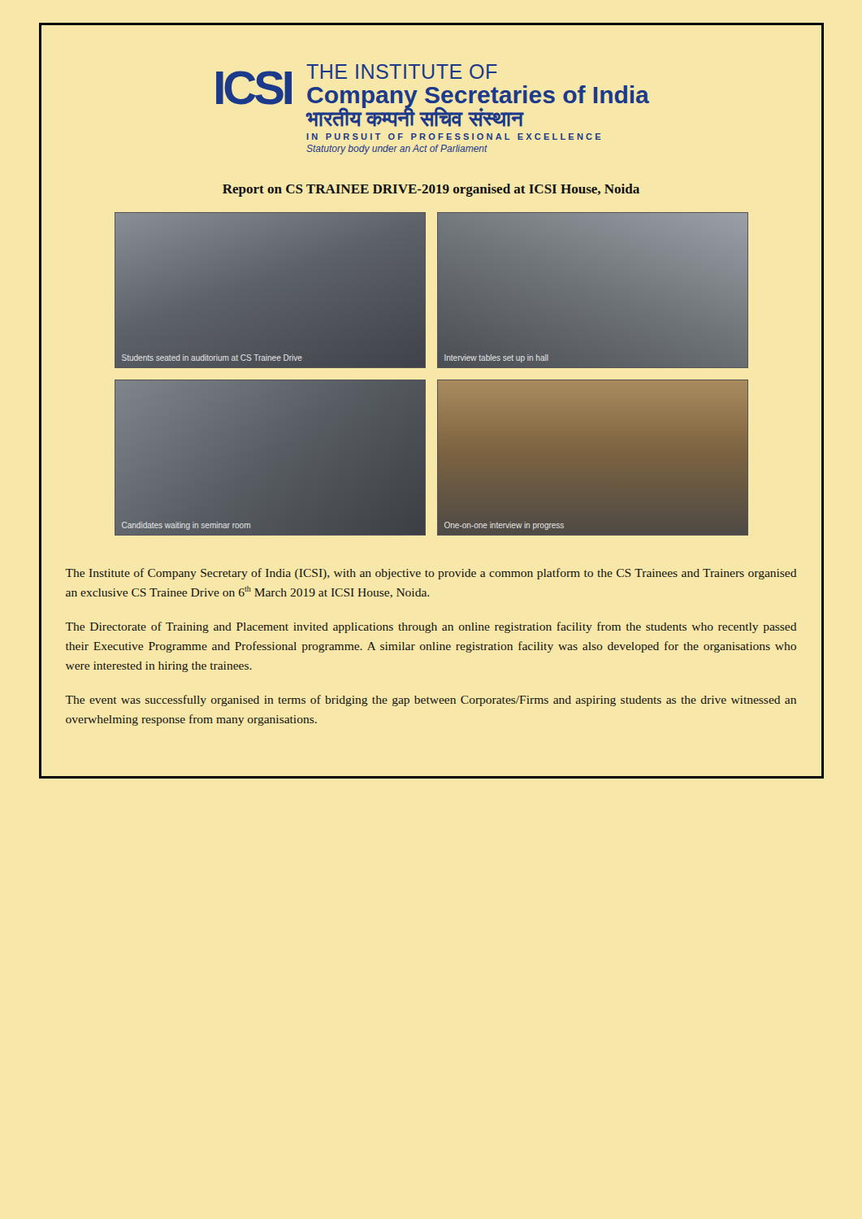ICSI
THE INSTITUTE OF
Company Secretaries of India
भारतीय कम्पनी सचिव संस्थान
IN PURSUIT OF PROFESSIONAL EXCELLENCE
Statutory body under an Act of Parliament
Report on CS TRAINEE DRIVE-2019 organised at ICSI House, Noida
Students seated in auditorium at CS Trainee Drive
Interview tables set up in hall
Candidates waiting in seminar room
One-on-one interview in progress
The Institute of Company Secretary of India (ICSI), with an objective to provide a common platform to the CS Trainees and Trainers organised an exclusive CS Trainee Drive on 6th March 2019 at ICSI House, Noida.
The Directorate of Training and Placement invited applications through an online registration facility from the students who recently passed their Executive Programme and Professional programme. A similar online registration facility was also developed for the organisations who were interested in hiring the trainees.
The event was successfully organised in terms of bridging the gap between Corporates/Firms and aspiring students as the drive witnessed an overwhelming response from many organisations.